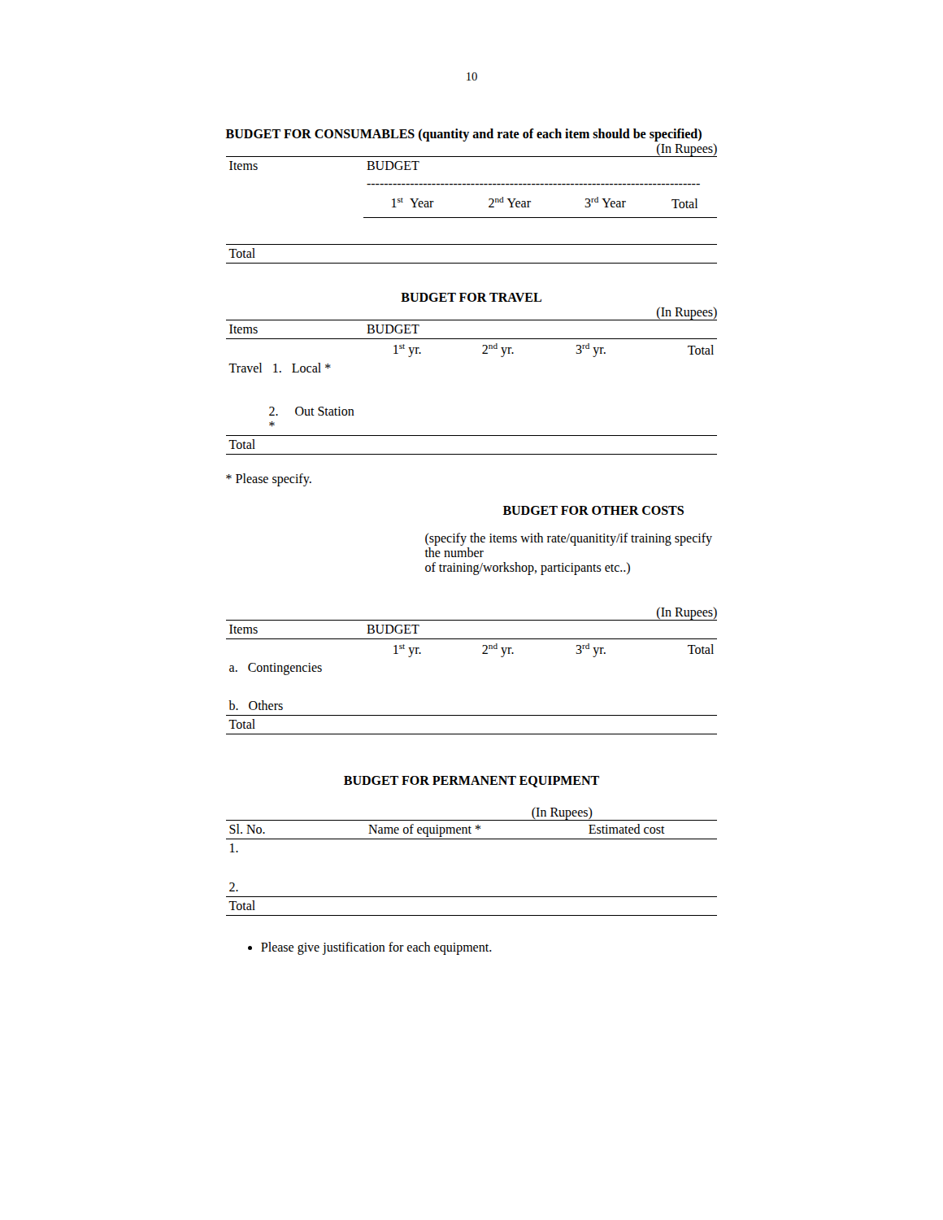10
BUDGET FOR CONSUMABLES (quantity and rate of each item should be specified)
(In Rupees)
| Items | BUDGET |
| | ----------------------------------------------------------------------------- |
| | 1 st Year | 2 nd Year | 3 rd Year | Total |
| Total | | | | |
BUDGET FOR TRAVEL
(In Rupees)
| Items | BUDGET |
| | 1 st yr. | 2 nd yr. | 3 rd yr. | Total |
| Travel 1. Local * | | | | |
| 2. Out Station * | | | | |
| Total | | | | |
* Please specify.
BUDGET FOR OTHER COSTS
(specify the items with rate/quanitity/if training specify the number
of training/workshop, participants etc..)
(In Rupees)
| Items | BUDGET |
| | 1 st yr. | 2 nd yr. | 3 rd yr. | Total |
| a. Contingencies | | | | |
| b. Others | | | | |
| Total | | | | |
BUDGET FOR PERMANENT EQUIPMENT
(In Rupees)
| Sl. No. | Name of equipment * | Estimated cost |
| 1. | | |
| 2. | | |
| Total | | |
Please give justification for each equipment.